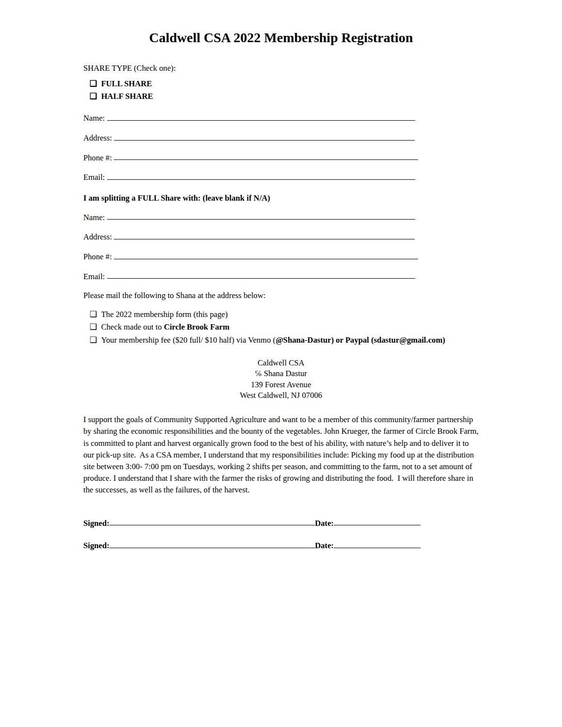Caldwell CSA 2022 Membership Registration
SHARE TYPE (Check one):
FULL SHARE
HALF SHARE
Name:
Address:
Phone #:
Email:
I am splitting a FULL Share with: (leave blank if N/A)
Name:
Address:
Phone #:
Email:
Please mail the following to Shana at the address below:
The 2022 membership form (this page)
Check made out to Circle Brook Farm
Your membership fee ($20 full/ $10 half) via Venmo (@Shana-Dastur) or Paypal (sdastur@gmail.com)
Caldwell CSA
℅ Shana Dastur
139 Forest Avenue
West Caldwell, NJ 07006
I support the goals of Community Supported Agriculture and want to be a member of this community/farmer partnership by sharing the economic responsibilities and the bounty of the vegetables. John Krueger, the farmer of Circle Brook Farm, is committed to plant and harvest organically grown food to the best of his ability, with nature’s help and to deliver it to our pick-up site. As a CSA member, I understand that my responsibilities include: Picking my food up at the distribution site between 3:00- 7:00 pm on Tuesdays, working 2 shifts per season, and committing to the farm, not to a set amount of produce. I understand that I share with the farmer the risks of growing and distributing the food. I will therefore share in the successes, as well as the failures, of the harvest.
Signed: Date:
Signed: Date: